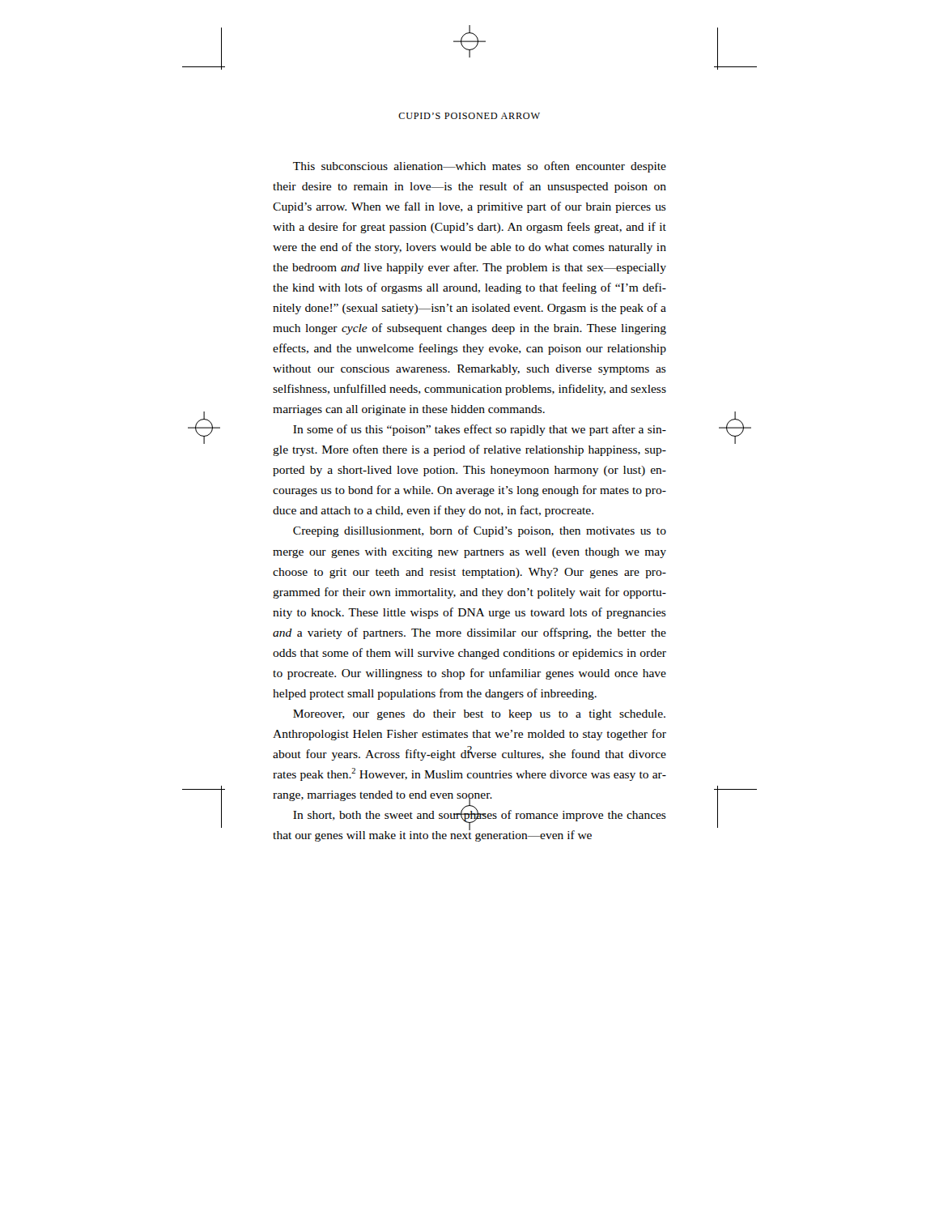Cupid’s Poisoned Arrow
This subconscious alienation—which mates so often encounter despite their desire to remain in love—is the result of an unsuspected poison on Cupid’s arrow. When we fall in love, a primitive part of our brain pierces us with a desire for great passion (Cupid’s dart). An orgasm feels great, and if it were the end of the story, lovers would be able to do what comes naturally in the bedroom and live happily ever after. The problem is that sex—especially the kind with lots of orgasms all around, leading to that feeling of “I’m definitely done!” (sexual satiety)—isn’t an isolated event. Orgasm is the peak of a much longer cycle of subsequent changes deep in the brain. These lingering effects, and the unwelcome feelings they evoke, can poison our relationship without our conscious awareness. Remarkably, such diverse symptoms as selfishness, unfulfilled needs, communication problems, infidelity, and sexless marriages can all originate in these hidden commands.
In some of us this “poison” takes effect so rapidly that we part after a single tryst. More often there is a period of relative relationship happiness, supported by a short-lived love potion. This honeymoon harmony (or lust) encourages us to bond for a while. On average it’s long enough for mates to produce and attach to a child, even if they do not, in fact, procreate.
Creeping disillusionment, born of Cupid’s poison, then motivates us to merge our genes with exciting new partners as well (even though we may choose to grit our teeth and resist temptation). Why? Our genes are programmed for their own immortality, and they don’t politely wait for opportunity to knock. These little wisps of DNA urge us toward lots of pregnancies and a variety of partners. The more dissimilar our offspring, the better the odds that some of them will survive changed conditions or epidemics in order to procreate. Our willingness to shop for unfamiliar genes would once have helped protect small populations from the dangers of inbreeding.
Moreover, our genes do their best to keep us to a tight schedule. Anthropologist Helen Fisher estimates that we’re molded to stay together for about four years. Across fifty-eight diverse cultures, she found that divorce rates peak then.2 However, in Muslim countries where divorce was easy to arrange, marriages tended to end even sooner.
In short, both the sweet and sour phases of romance improve the chances that our genes will make it into the next generation—even if we
2